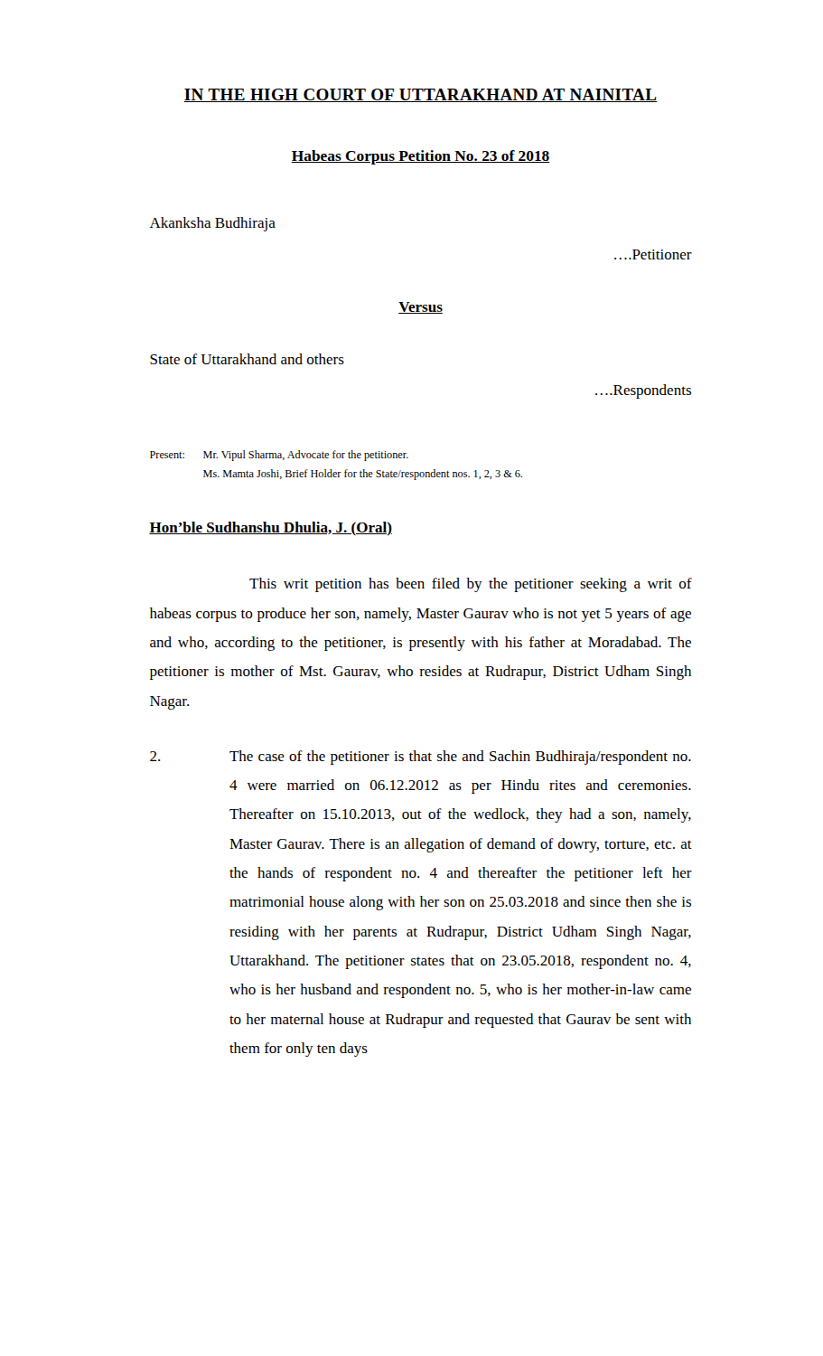IN THE HIGH COURT OF UTTARAKHAND AT NAINITAL
Habeas Corpus Petition No. 23 of 2018
Akanksha Budhiraja
….Petitioner
Versus
State of Uttarakhand and others
….Respondents
Present:
Mr. Vipul Sharma, Advocate for the petitioner.
Ms. Mamta Joshi, Brief Holder for the State/respondent nos. 1, 2, 3 & 6.
Hon’ble Sudhanshu Dhulia, J. (Oral)
This writ petition has been filed by the petitioner seeking a writ of habeas corpus to produce her son, namely, Master Gaurav who is not yet 5 years of age and who, according to the petitioner, is presently with his father at Moradabad. The petitioner is mother of Mst. Gaurav, who resides at Rudrapur, District Udham Singh Nagar.
2.
The case of the petitioner is that she and Sachin Budhiraja/respondent no. 4 were married on 06.12.2012 as per Hindu rites and ceremonies. Thereafter on 15.10.2013, out of the wedlock, they had a son, namely, Master Gaurav. There is an allegation of demand of dowry, torture, etc. at the hands of respondent no. 4 and thereafter the petitioner left her matrimonial house along with her son on 25.03.2018 and since then she is residing with her parents at Rudrapur, District Udham Singh Nagar, Uttarakhand. The petitioner states that on 23.05.2018, respondent no. 4, who is her husband and respondent no. 5, who is her mother-in-law came to her maternal house at Rudrapur and requested that Gaurav be sent with them for only ten days